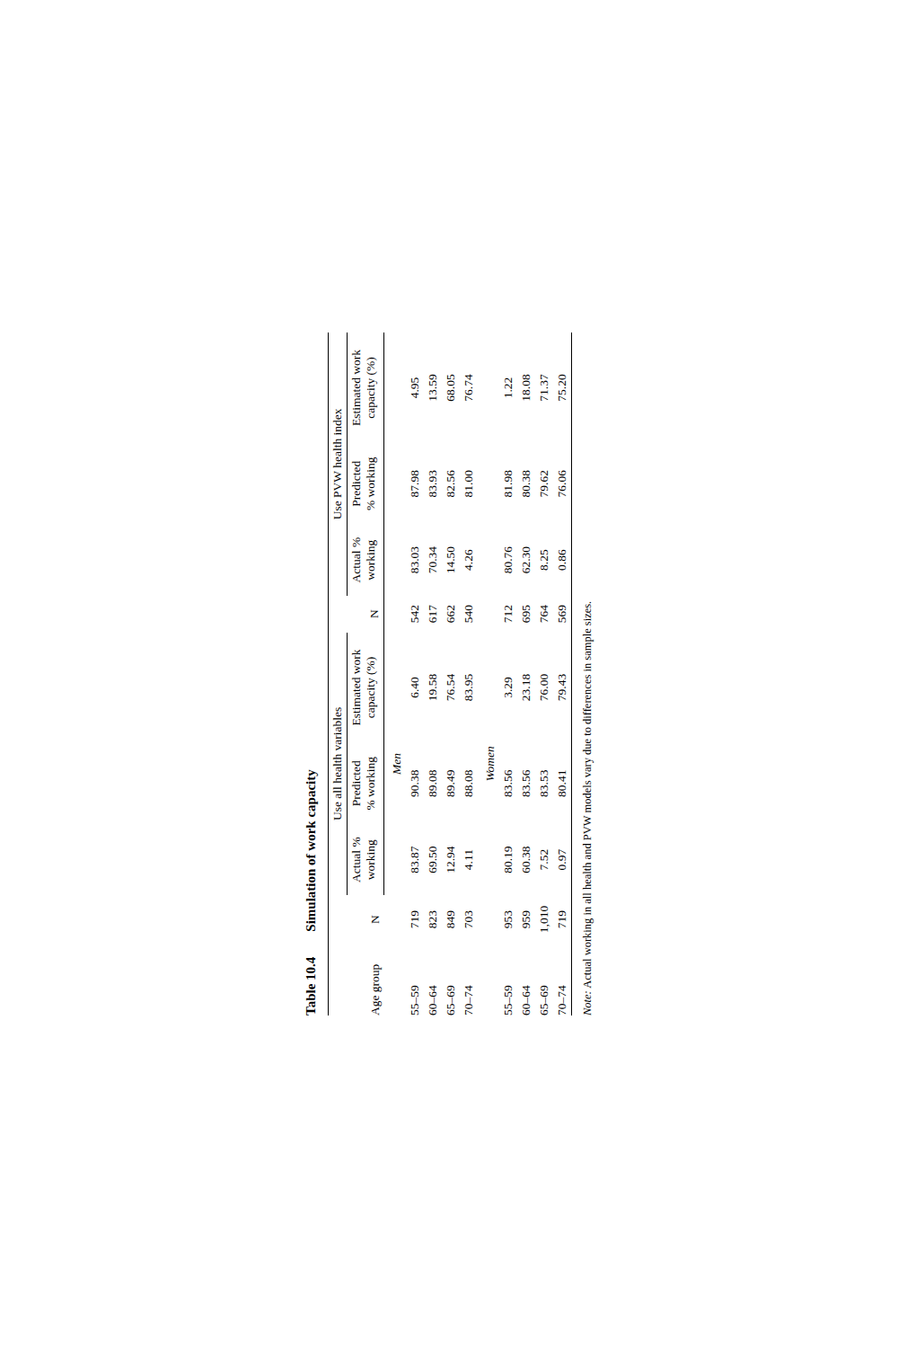Table 10.4 Simulation of work capacity
| Age group | N | Use all health variables | N | Use PVW health index |
| --- | --- | --- | --- | --- |
| Actual % working | Predicted % working | Estimated work capacity (%) | Actual % working | Predicted % working | Estimated work capacity (%) |
| | | Men | | |
| 55–59 | 719 | 83.87 | 90.38 | 6.40 | 542 | 83.03 | 87.98 | 4.95 |
| 60–64 | 823 | 69.50 | 89.08 | 19.58 | 617 | 70.34 | 83.93 | 13.59 |
| 65–69 | 849 | 12.94 | 89.49 | 76.54 | 662 | 14.50 | 82.56 | 68.05 |
| 70–74 | 703 | 4.11 | 88.08 | 83.95 | 540 | 4.26 | 81.00 | 76.74 |
| | | Women | | |
| 55–59 | 953 | 80.19 | 83.56 | 3.29 | 712 | 80.76 | 81.98 | 1.22 |
| 60–64 | 959 | 60.38 | 83.56 | 23.18 | 695 | 62.30 | 80.38 | 18.08 |
| 65–69 | 1,010 | 7.52 | 83.53 | 76.00 | 764 | 8.25 | 79.62 | 71.37 |
| 70–74 | 719 | 0.97 | 80.41 | 79.43 | 569 | 0.86 | 76.06 | 75.20 |
Note: Actual working in all health and PVW models vary due to differences in sample sizes.